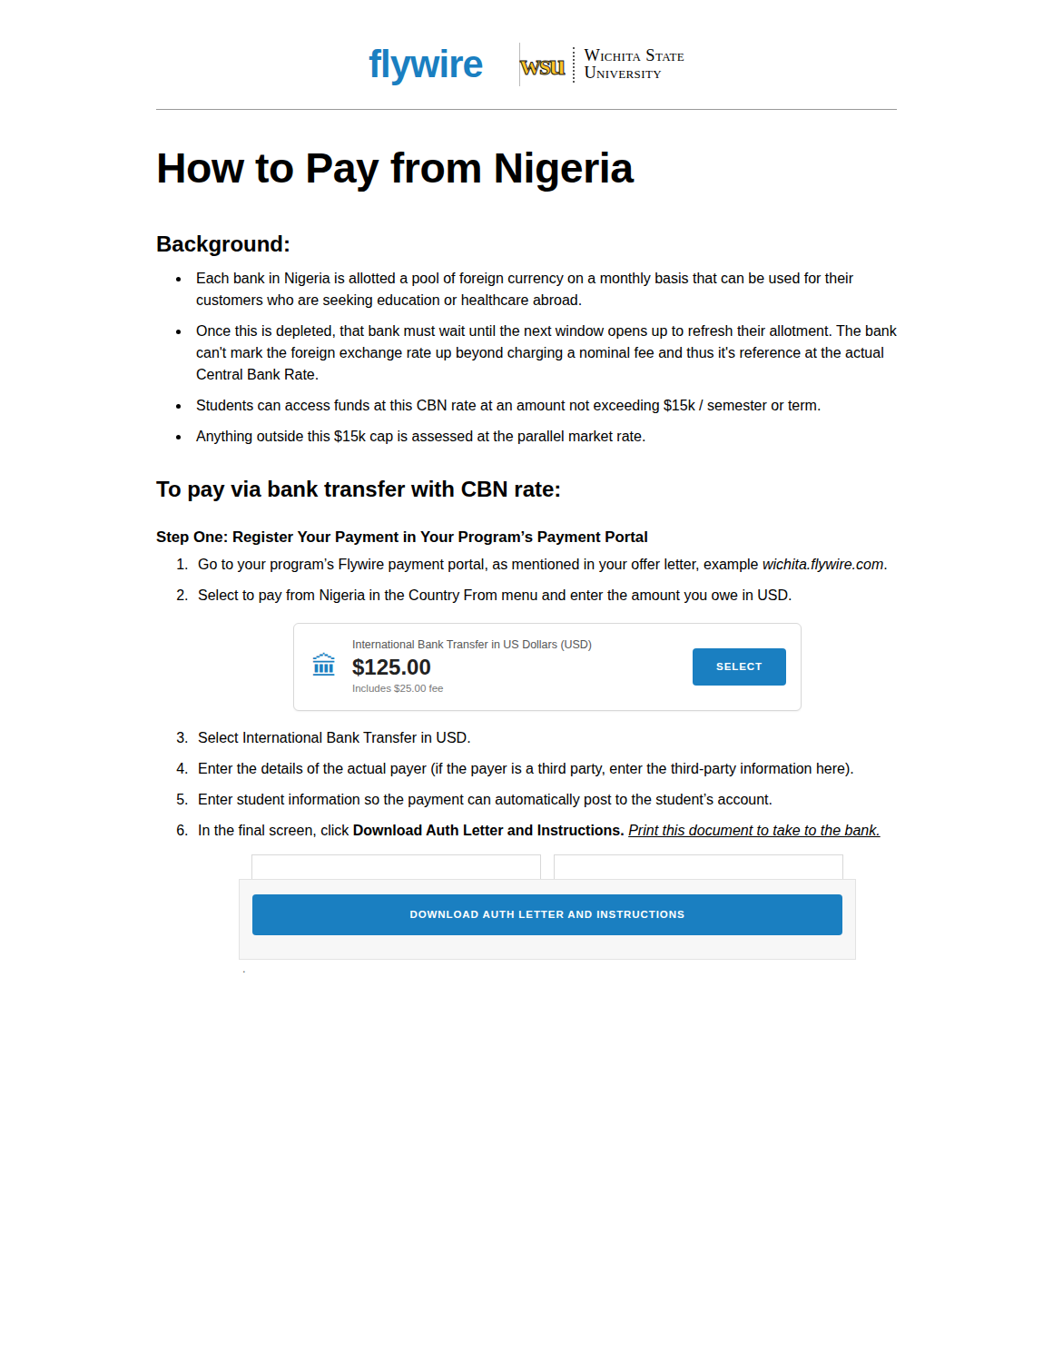flywire
wsu
Wichita State
University
How to Pay from Nigeria
Background:
Each bank in Nigeria is allotted a pool of foreign currency on a monthly basis that can be used for their customers who are seeking education or healthcare abroad.
Once this is depleted, that bank must wait until the next window opens up to refresh their allotment. The bank can't mark the foreign exchange rate up beyond charging a nominal fee and thus it's reference at the actual Central Bank Rate.
Students can access funds at this CBN rate at an amount not exceeding $15k / semester or term.
Anything outside this $15k cap is assessed at the parallel market rate.
To pay via bank transfer with CBN rate:
Step One: Register Your Payment in Your Program’s Payment Portal
Go to your program’s Flywire payment portal, as mentioned in your offer letter, example wichita.flywire.com.
Select to pay from Nigeria in the Country From menu and enter the amount you owe in USD.
🏛
International Bank Transfer in US Dollars (USD)
$125.00
Includes $25.00 fee
SELECT
Select International Bank Transfer in USD.
Enter the details of the actual payer (if the payer is a third party, enter the third-party information here).
Enter student information so the payment can automatically post to the student’s account.
In the final screen, click Download Auth Letter and Instructions. Print this document to take to the bank.
DOWNLOAD AUTH LETTER AND INSTRUCTIONS
.